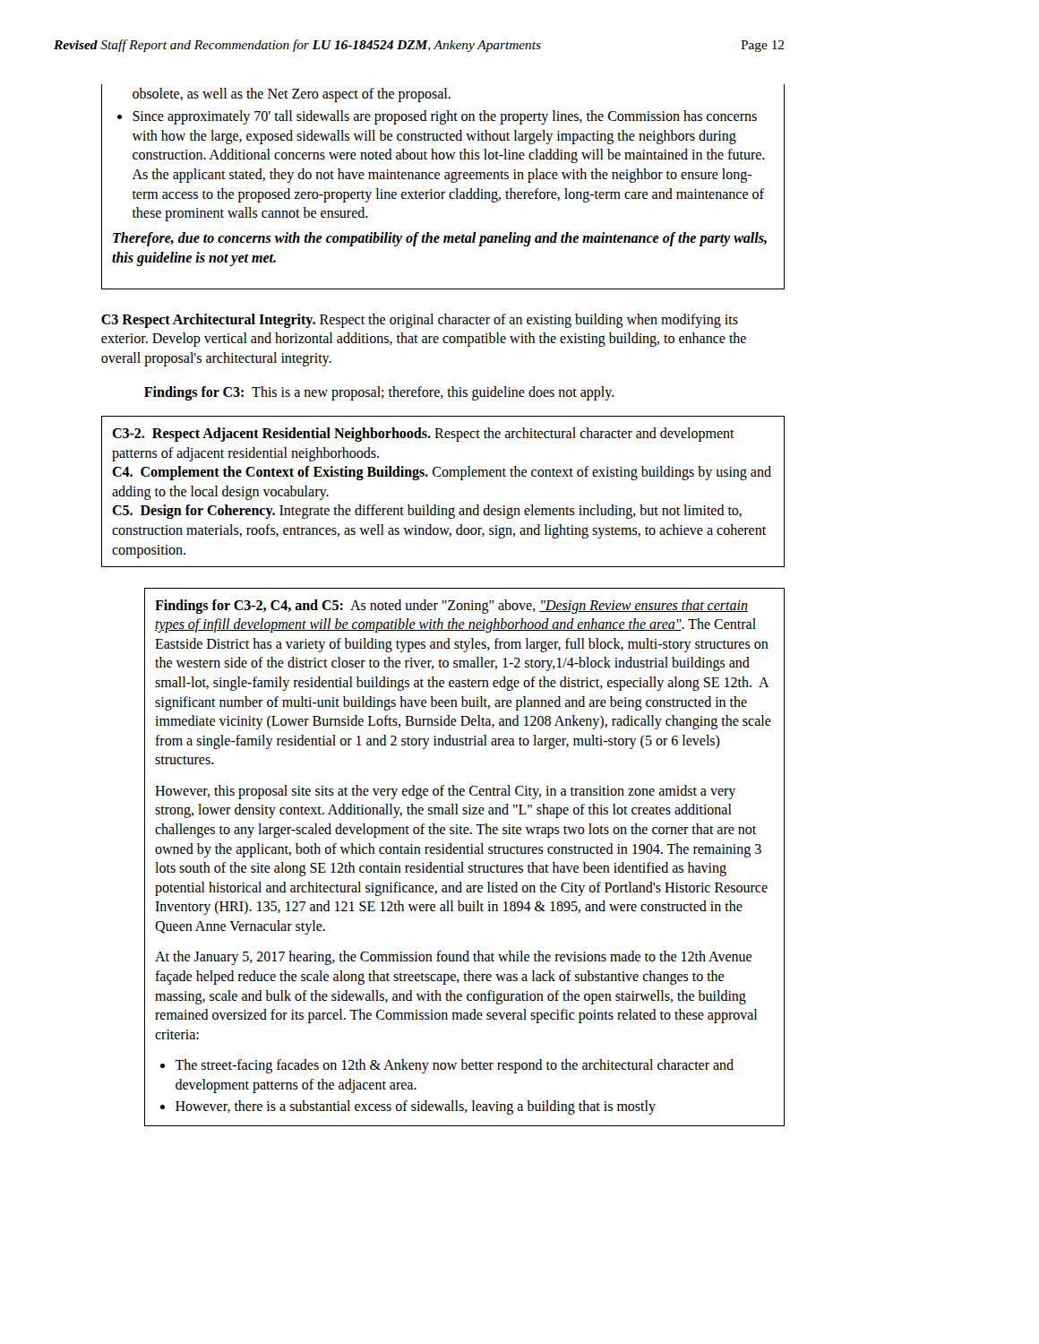Revised Staff Report and Recommendation for LU 16-184524 DZM, Ankeny Apartments
Page 12
obsolete, as well as the Net Zero aspect of the proposal.
Since approximately 70' tall sidewalls are proposed right on the property lines, the Commission has concerns with how the large, exposed sidewalls will be constructed without largely impacting the neighbors during construction. Additional concerns were noted about how this lot-line cladding will be maintained in the future. As the applicant stated, they do not have maintenance agreements in place with the neighbor to ensure long-term access to the proposed zero-property line exterior cladding, therefore, long-term care and maintenance of these prominent walls cannot be ensured.
Therefore, due to concerns with the compatibility of the metal paneling and the maintenance of the party walls, this guideline is not yet met.
C3 Respect Architectural Integrity. Respect the original character of an existing building when modifying its exterior. Develop vertical and horizontal additions, that are compatible with the existing building, to enhance the overall proposal's architectural integrity.
Findings for C3: This is a new proposal; therefore, this guideline does not apply.
C3-2. Respect Adjacent Residential Neighborhoods. Respect the architectural character and development patterns of adjacent residential neighborhoods.
C4. Complement the Context of Existing Buildings. Complement the context of existing buildings by using and adding to the local design vocabulary.
C5. Design for Coherency. Integrate the different building and design elements including, but not limited to, construction materials, roofs, entrances, as well as window, door, sign, and lighting systems, to achieve a coherent composition.
Findings for C3-2, C4, and C5: As noted under "Zoning" above, "Design Review ensures that certain types of infill development will be compatible with the neighborhood and enhance the area". The Central Eastside District has a variety of building types and styles, from larger, full block, multi-story structures on the western side of the district closer to the river, to smaller, 1-2 story,1/4-block industrial buildings and small-lot, single-family residential buildings at the eastern edge of the district, especially along SE 12th. A significant number of multi-unit buildings have been built, are planned and are being constructed in the immediate vicinity (Lower Burnside Lofts, Burnside Delta, and 1208 Ankeny), radically changing the scale from a single-family residential or 1 and 2 story industrial area to larger, multi-story (5 or 6 levels) structures.
However, this proposal site sits at the very edge of the Central City, in a transition zone amidst a very strong, lower density context. Additionally, the small size and "L" shape of this lot creates additional challenges to any larger-scaled development of the site. The site wraps two lots on the corner that are not owned by the applicant, both of which contain residential structures constructed in 1904. The remaining 3 lots south of the site along SE 12th contain residential structures that have been identified as having potential historical and architectural significance, and are listed on the City of Portland's Historic Resource Inventory (HRI). 135, 127 and 121 SE 12th were all built in 1894 & 1895, and were constructed in the Queen Anne Vernacular style.
At the January 5, 2017 hearing, the Commission found that while the revisions made to the 12th Avenue façade helped reduce the scale along that streetscape, there was a lack of substantive changes to the massing, scale and bulk of the sidewalls, and with the configuration of the open stairwells, the building remained oversized for its parcel. The Commission made several specific points related to these approval criteria:
The street-facing facades on 12th & Ankeny now better respond to the architectural character and development patterns of the adjacent area.
However, there is a substantial excess of sidewalls, leaving a building that is mostly